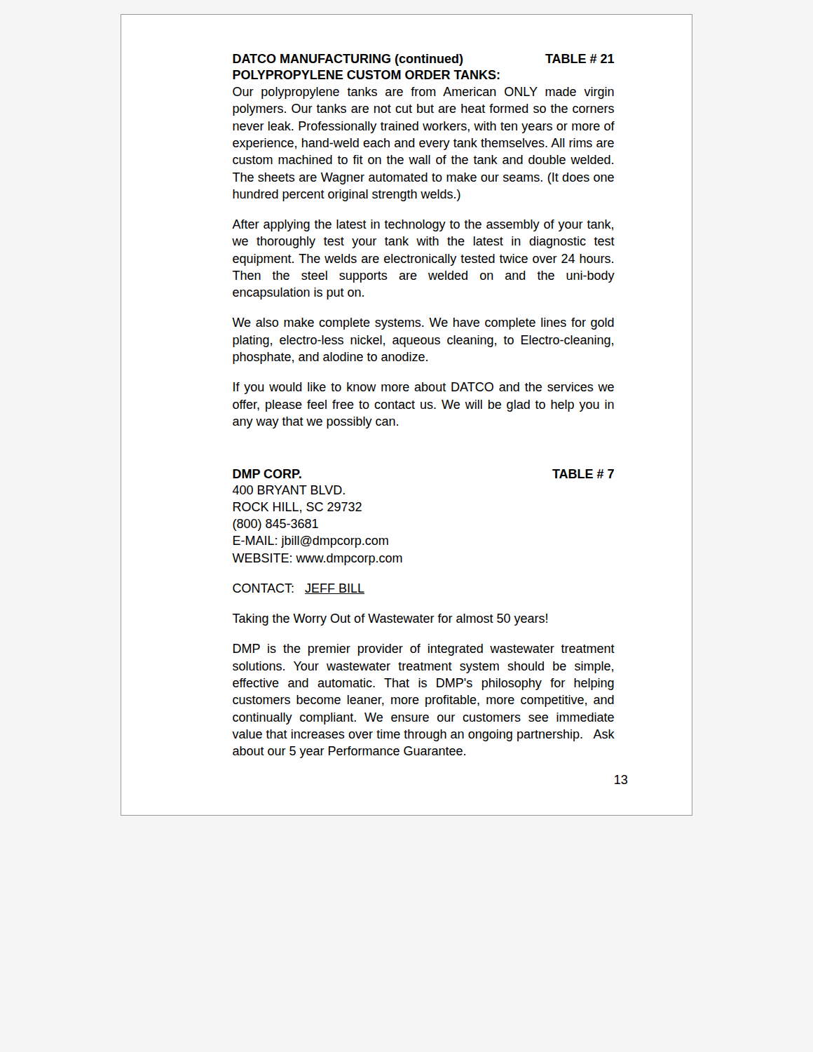DATCO MANUFACTURING (continued) TABLE # 21
POLYPROPYLENE CUSTOM ORDER TANKS:
Our polypropylene tanks are from American ONLY made virgin polymers. Our tanks are not cut but are heat formed so the corners never leak. Professionally trained workers, with ten years or more of experience, hand-weld each and every tank themselves. All rims are custom machined to fit on the wall of the tank and double welded. The sheets are Wagner automated to make our seams. (It does one hundred percent original strength welds.)
After applying the latest in technology to the assembly of your tank, we thoroughly test your tank with the latest in diagnostic test equipment. The welds are electronically tested twice over 24 hours. Then the steel supports are welded on and the uni-body encapsulation is put on.
We also make complete systems. We have complete lines for gold plating, electro-less nickel, aqueous cleaning, to Electro-cleaning, phosphate, and alodine to anodize.
If you would like to know more about DATCO and the services we offer, please feel free to contact us. We will be glad to help you in any way that we possibly can.
DMP CORP. TABLE # 7
400 BRYANT BLVD.
ROCK HILL, SC 29732
(800) 845-3681
E-MAIL: jbill@dmpcorp.com
WEBSITE: www.dmpcorp.com
CONTACT: JEFF BILL
Taking the Worry Out of Wastewater for almost 50 years!
DMP is the premier provider of integrated wastewater treatment solutions. Your wastewater treatment system should be simple, effective and automatic. That is DMP's philosophy for helping customers become leaner, more profitable, more competitive, and continually compliant. We ensure our customers see immediate value that increases over time through an ongoing partnership. Ask about our 5 year Performance Guarantee.
13